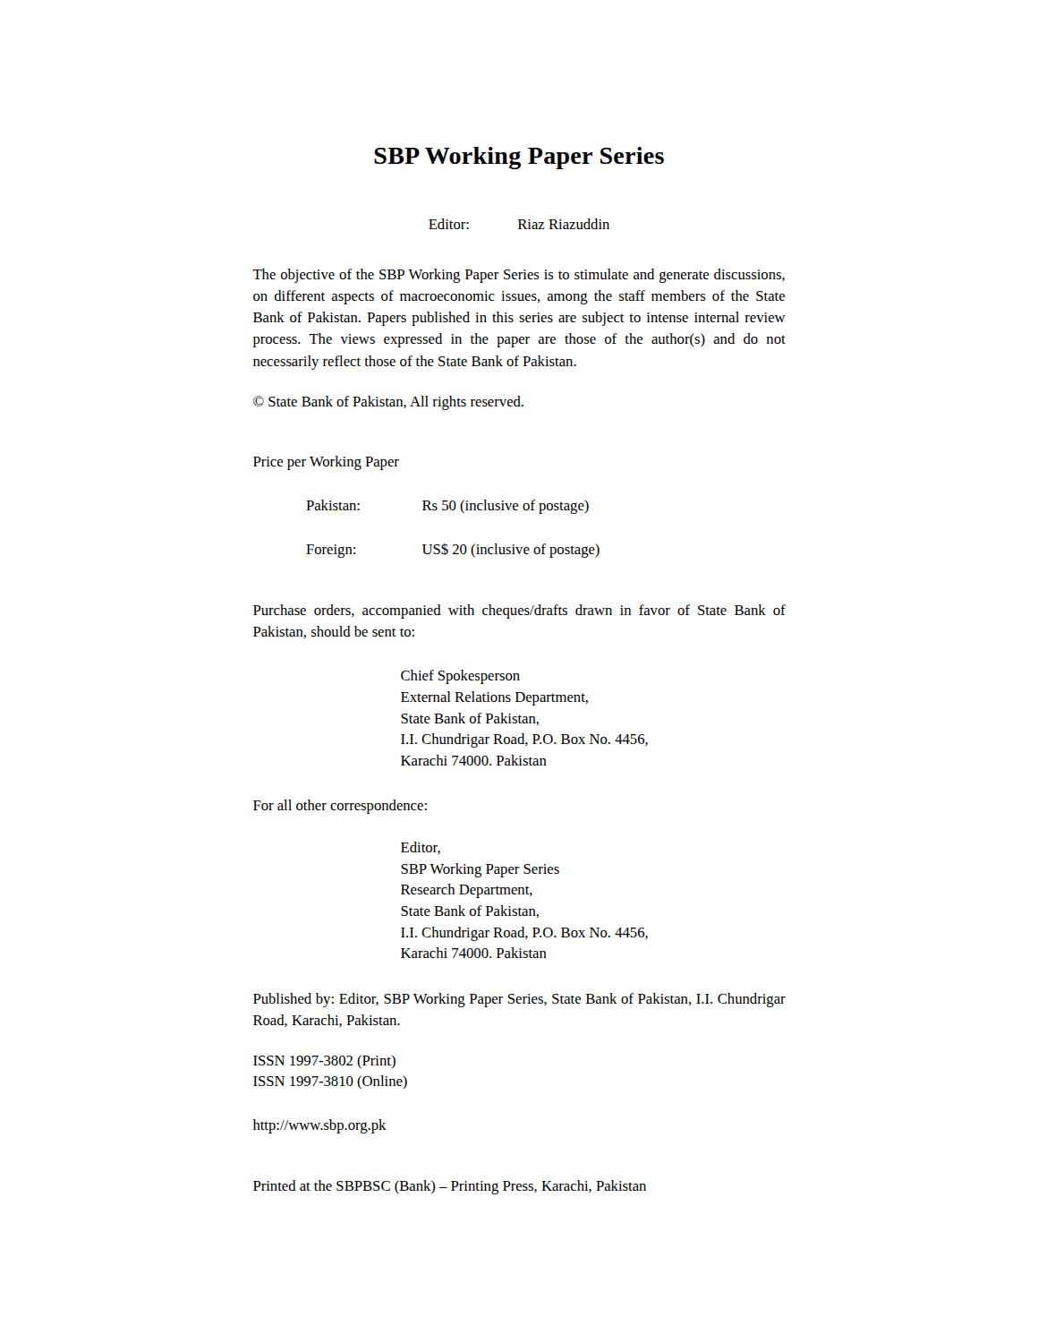SBP Working Paper Series
Editor: Riaz Riazuddin
The objective of the SBP Working Paper Series is to stimulate and generate discussions, on different aspects of macroeconomic issues, among the staff members of the State Bank of Pakistan. Papers published in this series are subject to intense internal review process. The views expressed in the paper are those of the author(s) and do not necessarily reflect those of the State Bank of Pakistan.
© State Bank of Pakistan, All rights reserved.
Price per Working Paper
Pakistan: Rs 50 (inclusive of postage)
Foreign: US$ 20 (inclusive of postage)
Purchase orders, accompanied with cheques/drafts drawn in favor of State Bank of Pakistan, should be sent to:
Chief Spokesperson
External Relations Department,
State Bank of Pakistan,
I.I. Chundrigar Road, P.O. Box No. 4456,
Karachi 74000. Pakistan
For all other correspondence:
Editor,
SBP Working Paper Series
Research Department,
State Bank of Pakistan,
I.I. Chundrigar Road, P.O. Box No. 4456,
Karachi 74000. Pakistan
Published by: Editor, SBP Working Paper Series, State Bank of Pakistan, I.I. Chundrigar Road, Karachi, Pakistan.
ISSN 1997-3802 (Print)
ISSN 1997-3810 (Online)
http://www.sbp.org.pk
Printed at the SBPBSC (Bank) – Printing Press, Karachi, Pakistan